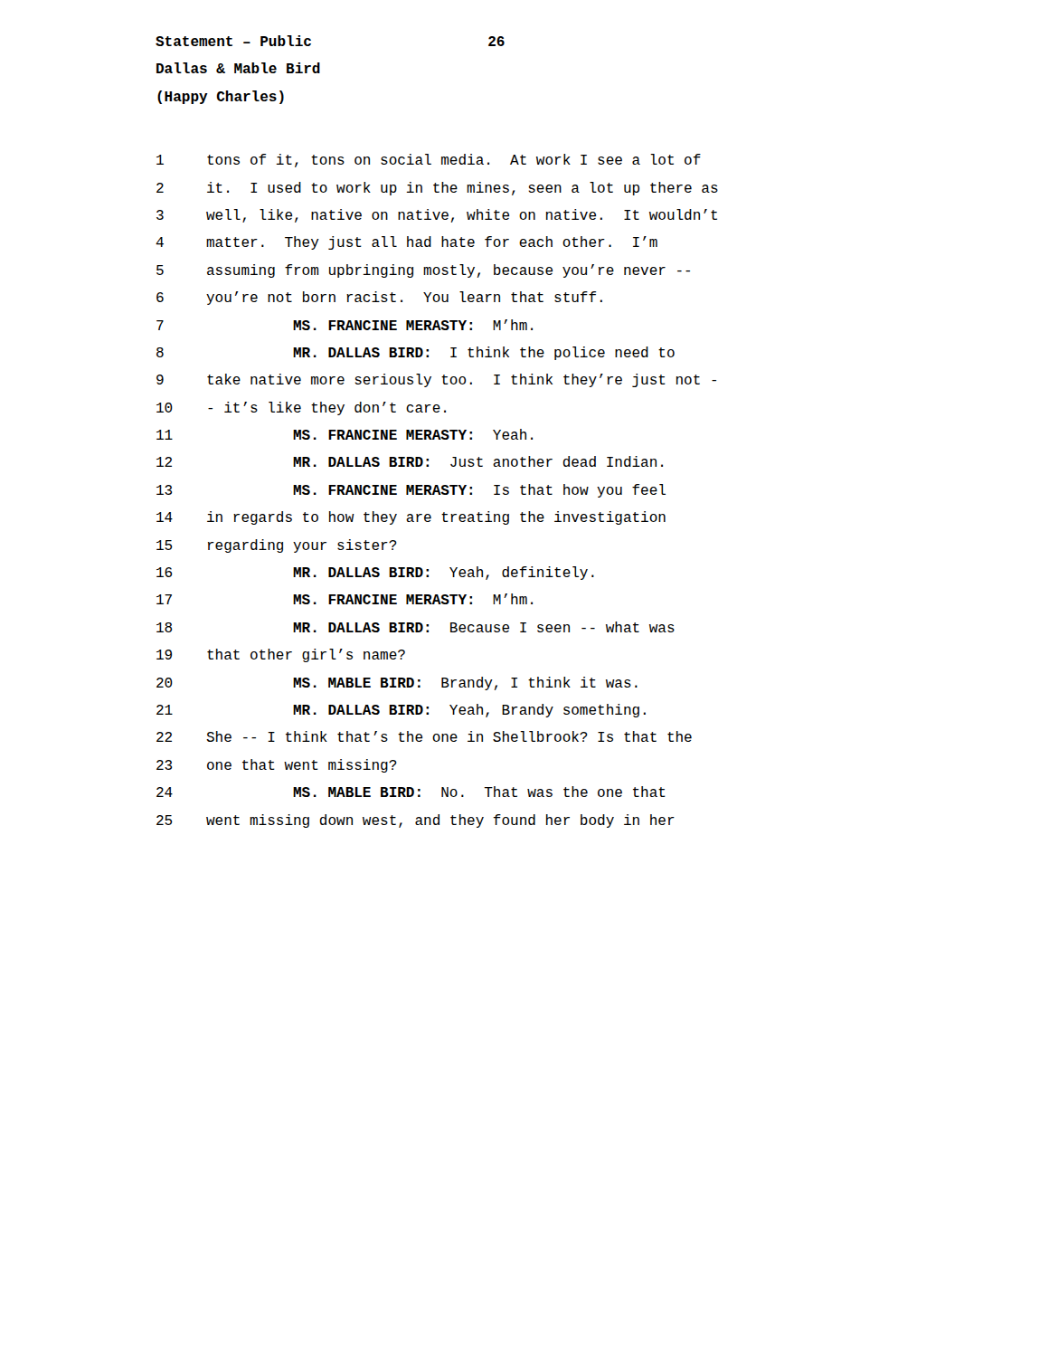Statement – Public
Dallas & Mable Bird
(Happy Charles)
26
| 1 | tons of it, tons on social media. At work I see a lot of |
| 2 | it. I used to work up in the mines, seen a lot up there as |
| 3 | well, like, native on native, white on native. It wouldn’t |
| 4 | matter. They just all had hate for each other. I’m |
| 5 | assuming from upbringing mostly, because you’re never -- |
| 6 | you’re not born racist. You learn that stuff. |
| 7 | MS. FRANCINE MERASTY: M’hm. |
| 8 | MR. DALLAS BIRD: I think the police need to |
| 9 | take native more seriously too. I think they’re just not - |
| 10 | - it’s like they don’t care. |
| 11 | MS. FRANCINE MERASTY: Yeah. |
| 12 | MR. DALLAS BIRD: Just another dead Indian. |
| 13 | MS. FRANCINE MERASTY: Is that how you feel |
| 14 | in regards to how they are treating the investigation |
| 15 | regarding your sister? |
| 16 | MR. DALLAS BIRD: Yeah, definitely. |
| 17 | MS. FRANCINE MERASTY: M’hm. |
| 18 | MR. DALLAS BIRD: Because I seen -- what was |
| 19 | that other girl’s name? |
| 20 | MS. MABLE BIRD: Brandy, I think it was. |
| 21 | MR. DALLAS BIRD: Yeah, Brandy something. |
| 22 | She -- I think that’s the one in Shellbrook? Is that the |
| 23 | one that went missing? |
| 24 | MS. MABLE BIRD: No. That was the one that |
| 25 | went missing down west, and they found her body in her |